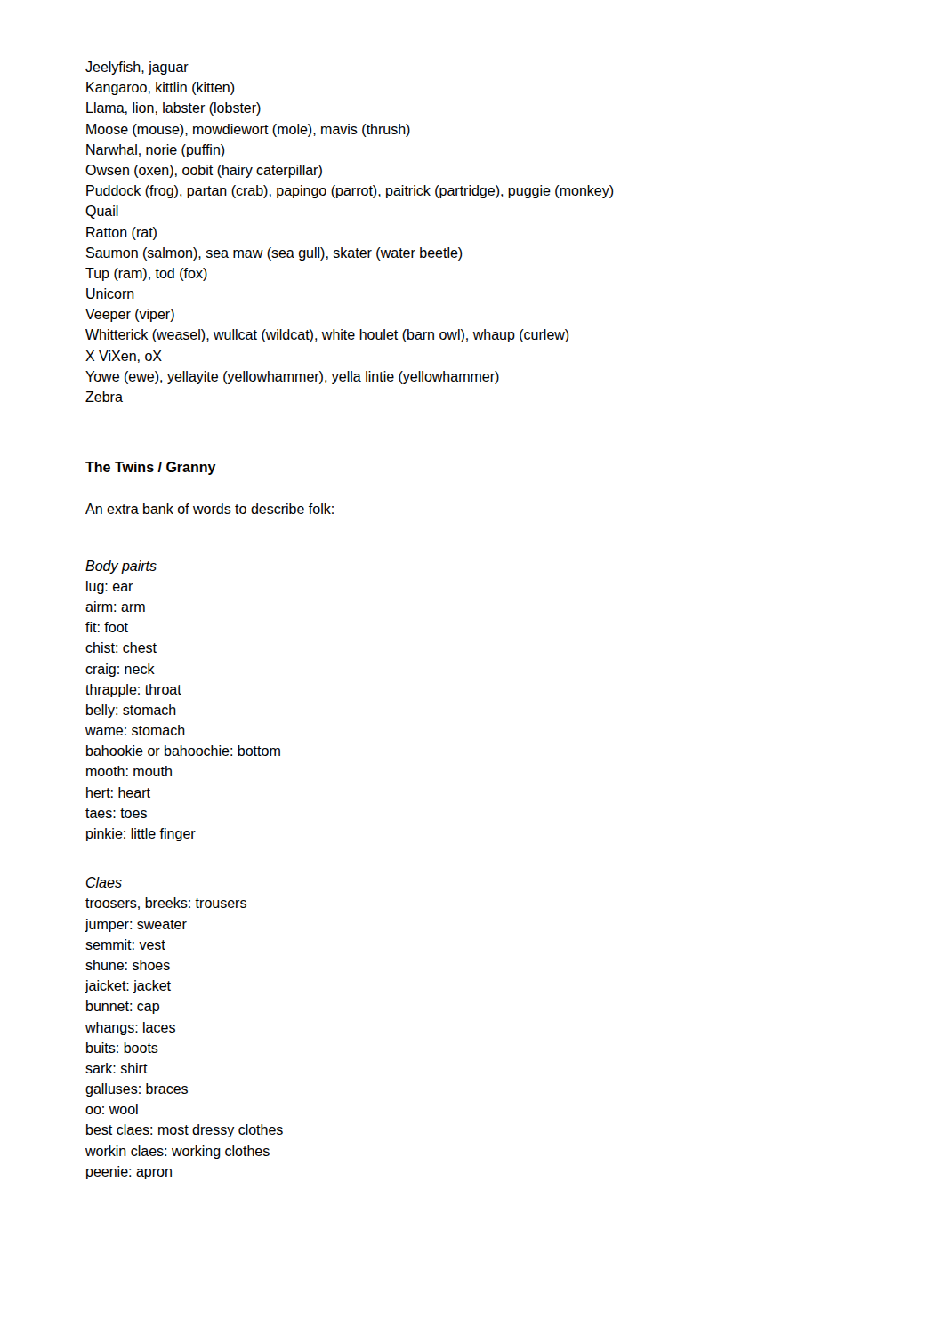Jeelyfish, jaguar
Kangaroo, kittlin (kitten)
Llama, lion, labster (lobster)
Moose (mouse), mowdiewort (mole), mavis (thrush)
Narwhal, norie (puffin)
Owsen (oxen), oobit (hairy caterpillar)
Puddock (frog), partan (crab), papingo (parrot), paitrick (partridge), puggie (monkey)
Quail
Ratton (rat)
Saumon (salmon), sea maw (sea gull), skater (water beetle)
Tup (ram), tod (fox)
Unicorn
Veeper (viper)
Whitterick (weasel), wullcat (wildcat), white houlet (barn owl), whaup (curlew)
X ViXen, oX
Yowe (ewe), yellayite (yellowhammer), yella lintie (yellowhammer)
Zebra
The Twins / Granny
An extra bank of words to describe folk:
Body pairts
lug
ear
airm
arm
fit
foot
chist
chest
craig
neck
thrapple
throat
belly
stomach
wame
stomach
bahookie or bahoochie
bottom
mooth
mouth
hert
heart
taes
toes
pinkie
little finger
Claes
troosers, breeks
trousers
jumper
sweater
semmit
vest
shune
shoes
jaicket
jacket
bunnet
cap
whangs
laces
buits
boots
sark
shirt
galluses
braces
oo
wool
best claes
most dressy clothes
workin claes
working clothes
peenie
apron